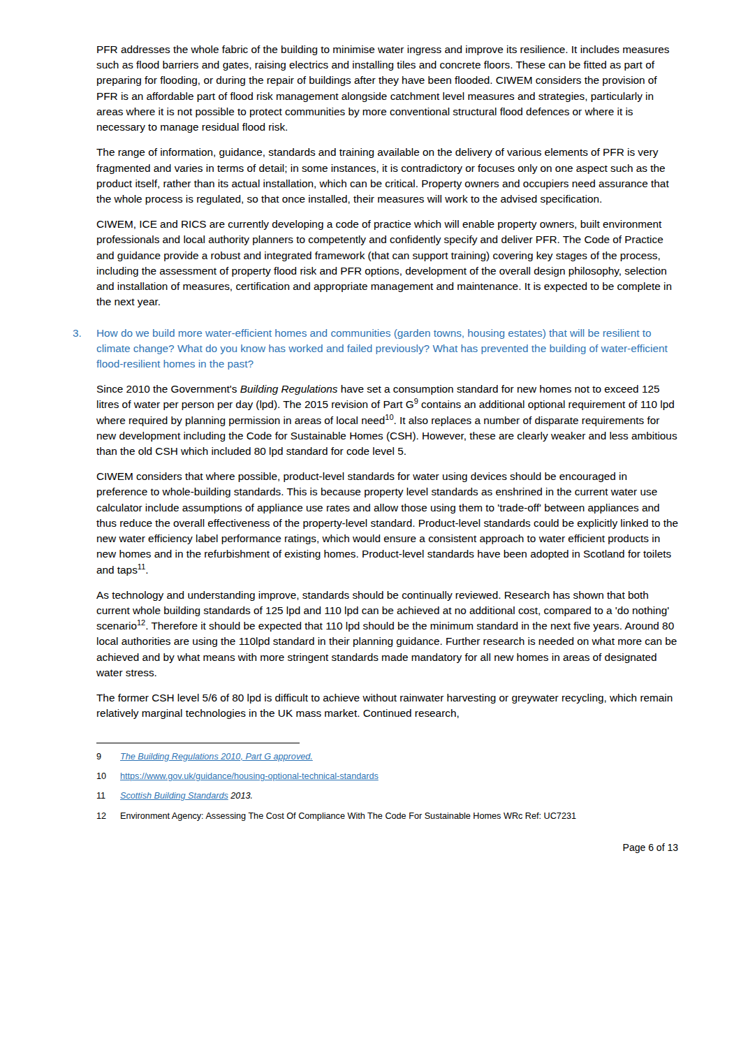PFR addresses the whole fabric of the building to minimise water ingress and improve its resilience. It includes measures such as flood barriers and gates, raising electrics and installing tiles and concrete floors. These can be fitted as part of preparing for flooding, or during the repair of buildings after they have been flooded. CIWEM considers the provision of PFR is an affordable part of flood risk management alongside catchment level measures and strategies, particularly in areas where it is not possible to protect communities by more conventional structural flood defences or where it is necessary to manage residual flood risk.
The range of information, guidance, standards and training available on the delivery of various elements of PFR is very fragmented and varies in terms of detail; in some instances, it is contradictory or focuses only on one aspect such as the product itself, rather than its actual installation, which can be critical. Property owners and occupiers need assurance that the whole process is regulated, so that once installed, their measures will work to the advised specification.
CIWEM, ICE and RICS are currently developing a code of practice which will enable property owners, built environment professionals and local authority planners to competently and confidently specify and deliver PFR. The Code of Practice and guidance provide a robust and integrated framework (that can support training) covering key stages of the process, including the assessment of property flood risk and PFR options, development of the overall design philosophy, selection and installation of measures, certification and appropriate management and maintenance. It is expected to be complete in the next year.
How do we build more water-efficient homes and communities (garden towns, housing estates) that will be resilient to climate change? What do you know has worked and failed previously? What has prevented the building of water-efficient flood-resilient homes in the past?
Since 2010 the Government's Building Regulations have set a consumption standard for new homes not to exceed 125 litres of water per person per day (lpd). The 2015 revision of Part G9 contains an additional optional requirement of 110 lpd where required by planning permission in areas of local need10. It also replaces a number of disparate requirements for new development including the Code for Sustainable Homes (CSH). However, these are clearly weaker and less ambitious than the old CSH which included 80 lpd standard for code level 5.
CIWEM considers that where possible, product-level standards for water using devices should be encouraged in preference to whole-building standards. This is because property level standards as enshrined in the current water use calculator include assumptions of appliance use rates and allow those using them to 'trade-off' between appliances and thus reduce the overall effectiveness of the property-level standard. Product-level standards could be explicitly linked to the new water efficiency label performance ratings, which would ensure a consistent approach to water efficient products in new homes and in the refurbishment of existing homes. Product-level standards have been adopted in Scotland for toilets and taps11.
As technology and understanding improve, standards should be continually reviewed. Research has shown that both current whole building standards of 125 lpd and 110 lpd can be achieved at no additional cost, compared to a 'do nothing' scenario12. Therefore it should be expected that 110 lpd should be the minimum standard in the next five years. Around 80 local authorities are using the 110lpd standard in their planning guidance. Further research is needed on what more can be achieved and by what means with more stringent standards made mandatory for all new homes in areas of designated water stress.
The former CSH level 5/6 of 80 lpd is difficult to achieve without rainwater harvesting or greywater recycling, which remain relatively marginal technologies in the UK mass market. Continued research,
9
The Building Regulations 2010, Part G approved.
10
https://www.gov.uk/guidance/housing-optional-technical-standards
11
Scottish Building Standards 2013.
12
Environment Agency: Assessing The Cost Of Compliance With The Code For Sustainable Homes WRc Ref: UC7231
Page 6 of 13